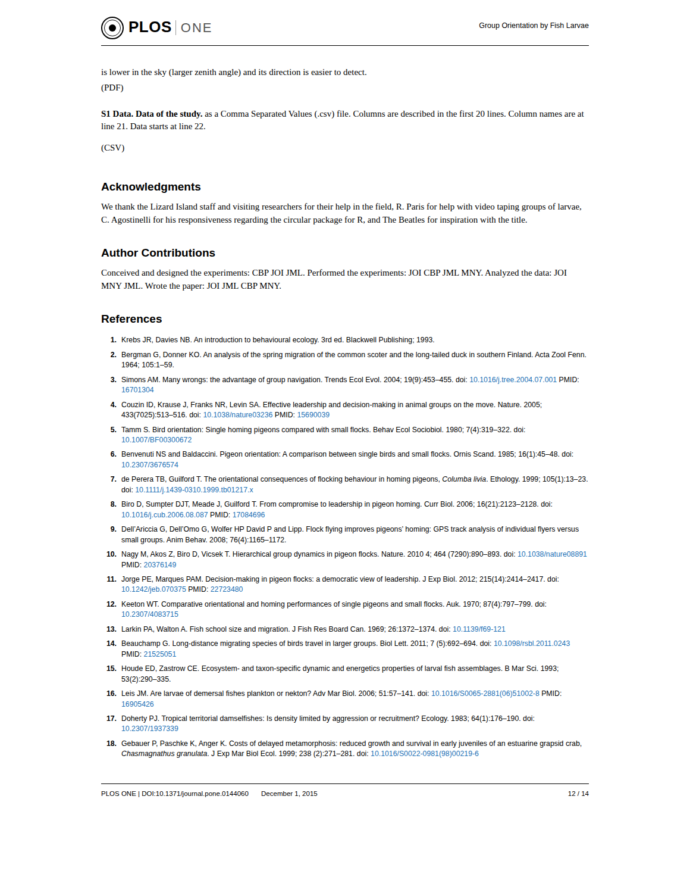PLOS ONE
Group Orientation by Fish Larvae
is lower in the sky (larger zenith angle) and its direction is easier to detect.
(PDF)
S1 Data. Data of the study. as a Comma Separated Values (.csv) file. Columns are described in the first 20 lines. Column names are at line 21. Data starts at line 22.
(CSV)
Acknowledgments
We thank the Lizard Island staff and visiting researchers for their help in the field, R. Paris for help with video taping groups of larvae, C. Agostinelli for his responsiveness regarding the circular package for R, and The Beatles for inspiration with the title.
Author Contributions
Conceived and designed the experiments: CBP JOI JML. Performed the experiments: JOI CBP JML MNY. Analyzed the data: JOI MNY JML. Wrote the paper: JOI JML CBP MNY.
References
Krebs JR, Davies NB. An introduction to behavioural ecology. 3rd ed. Blackwell Publishing; 1993.
Bergman G, Donner KO. An analysis of the spring migration of the common scoter and the long-tailed duck in southern Finland. Acta Zool Fenn. 1964; 105:1–59.
Simons AM. Many wrongs: the advantage of group navigation. Trends Ecol Evol. 2004; 19(9):453–455. doi: 10.1016/j.tree.2004.07.001 PMID: 16701304
Couzin ID, Krause J, Franks NR, Levin SA. Effective leadership and decision-making in animal groups on the move. Nature. 2005; 433(7025):513–516. doi: 10.1038/nature03236 PMID: 15690039
Tamm S. Bird orientation: Single homing pigeons compared with small flocks. Behav Ecol Sociobiol. 1980; 7(4):319–322. doi: 10.1007/BF00300672
Benvenuti NS and Baldaccini. Pigeon orientation: A comparison between single birds and small flocks. Ornis Scand. 1985; 16(1):45–48. doi: 10.2307/3676574
de Perera TB, Guilford T. The orientational consequences of flocking behaviour in homing pigeons, Columba livia. Ethology. 1999; 105(1):13–23. doi: 10.1111/j.1439-0310.1999.tb01217.x
Biro D, Sumpter DJT, Meade J, Guilford T. From compromise to leadership in pigeon homing. Curr Biol. 2006; 16(21):2123–2128. doi: 10.1016/j.cub.2006.08.087 PMID: 17084696
Dell’Ariccia G, Dell’Omo G, Wolfer HP David P and Lipp. Flock flying improves pigeons’ homing: GPS track analysis of individual flyers versus small groups. Anim Behav. 2008; 76(4):1165–1172.
Nagy M, Akos Z, Biro D, Vicsek T. Hierarchical group dynamics in pigeon flocks. Nature. 2010 4; 464 (7290):890–893. doi: 10.1038/nature08891 PMID: 20376149
Jorge PE, Marques PAM. Decision-making in pigeon flocks: a democratic view of leadership. J Exp Biol. 2012; 215(14):2414–2417. doi: 10.1242/jeb.070375 PMID: 22723480
Keeton WT. Comparative orientational and homing performances of single pigeons and small flocks. Auk. 1970; 87(4):797–799. doi: 10.2307/4083715
Larkin PA, Walton A. Fish school size and migration. J Fish Res Board Can. 1969; 26:1372–1374. doi: 10.1139/f69-121
Beauchamp G. Long-distance migrating species of birds travel in larger groups. Biol Lett. 2011; 7 (5):692–694. doi: 10.1098/rsbl.2011.0243 PMID: 21525051
Houde ED, Zastrow CE. Ecosystem- and taxon-specific dynamic and energetics properties of larval fish assemblages. B Mar Sci. 1993; 53(2):290–335.
Leis JM. Are larvae of demersal fishes plankton or nekton? Adv Mar Biol. 2006; 51:57–141. doi: 10.1016/S0065-2881(06)51002-8 PMID: 16905426
Doherty PJ. Tropical territorial damselfishes: Is density limited by aggression or recruitment? Ecology. 1983; 64(1):176–190. doi: 10.2307/1937339
Gebauer P, Paschke K, Anger K. Costs of delayed metamorphosis: reduced growth and survival in early juveniles of an estuarine grapsid crab, Chasmagnathus granulata. J Exp Mar Biol Ecol. 1999; 238 (2):271–281. doi: 10.1016/S0022-0981(98)00219-6
PLOS ONE | DOI:10.1371/journal.pone.0144060 December 1, 2015
12 / 14